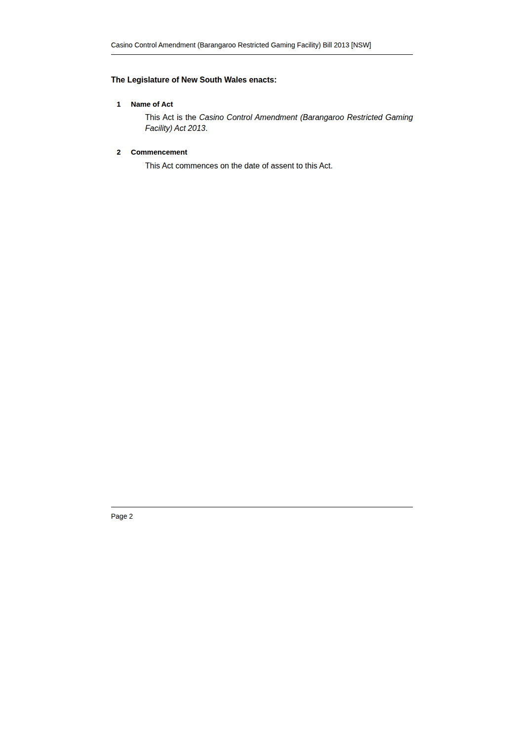Casino Control Amendment (Barangaroo Restricted Gaming Facility) Bill 2013 [NSW]
The Legislature of New South Wales enacts:
1
Name of Act
This Act is the Casino Control Amendment (Barangaroo Restricted Gaming Facility) Act 2013.
2
Commencement
This Act commences on the date of assent to this Act.
Page 2